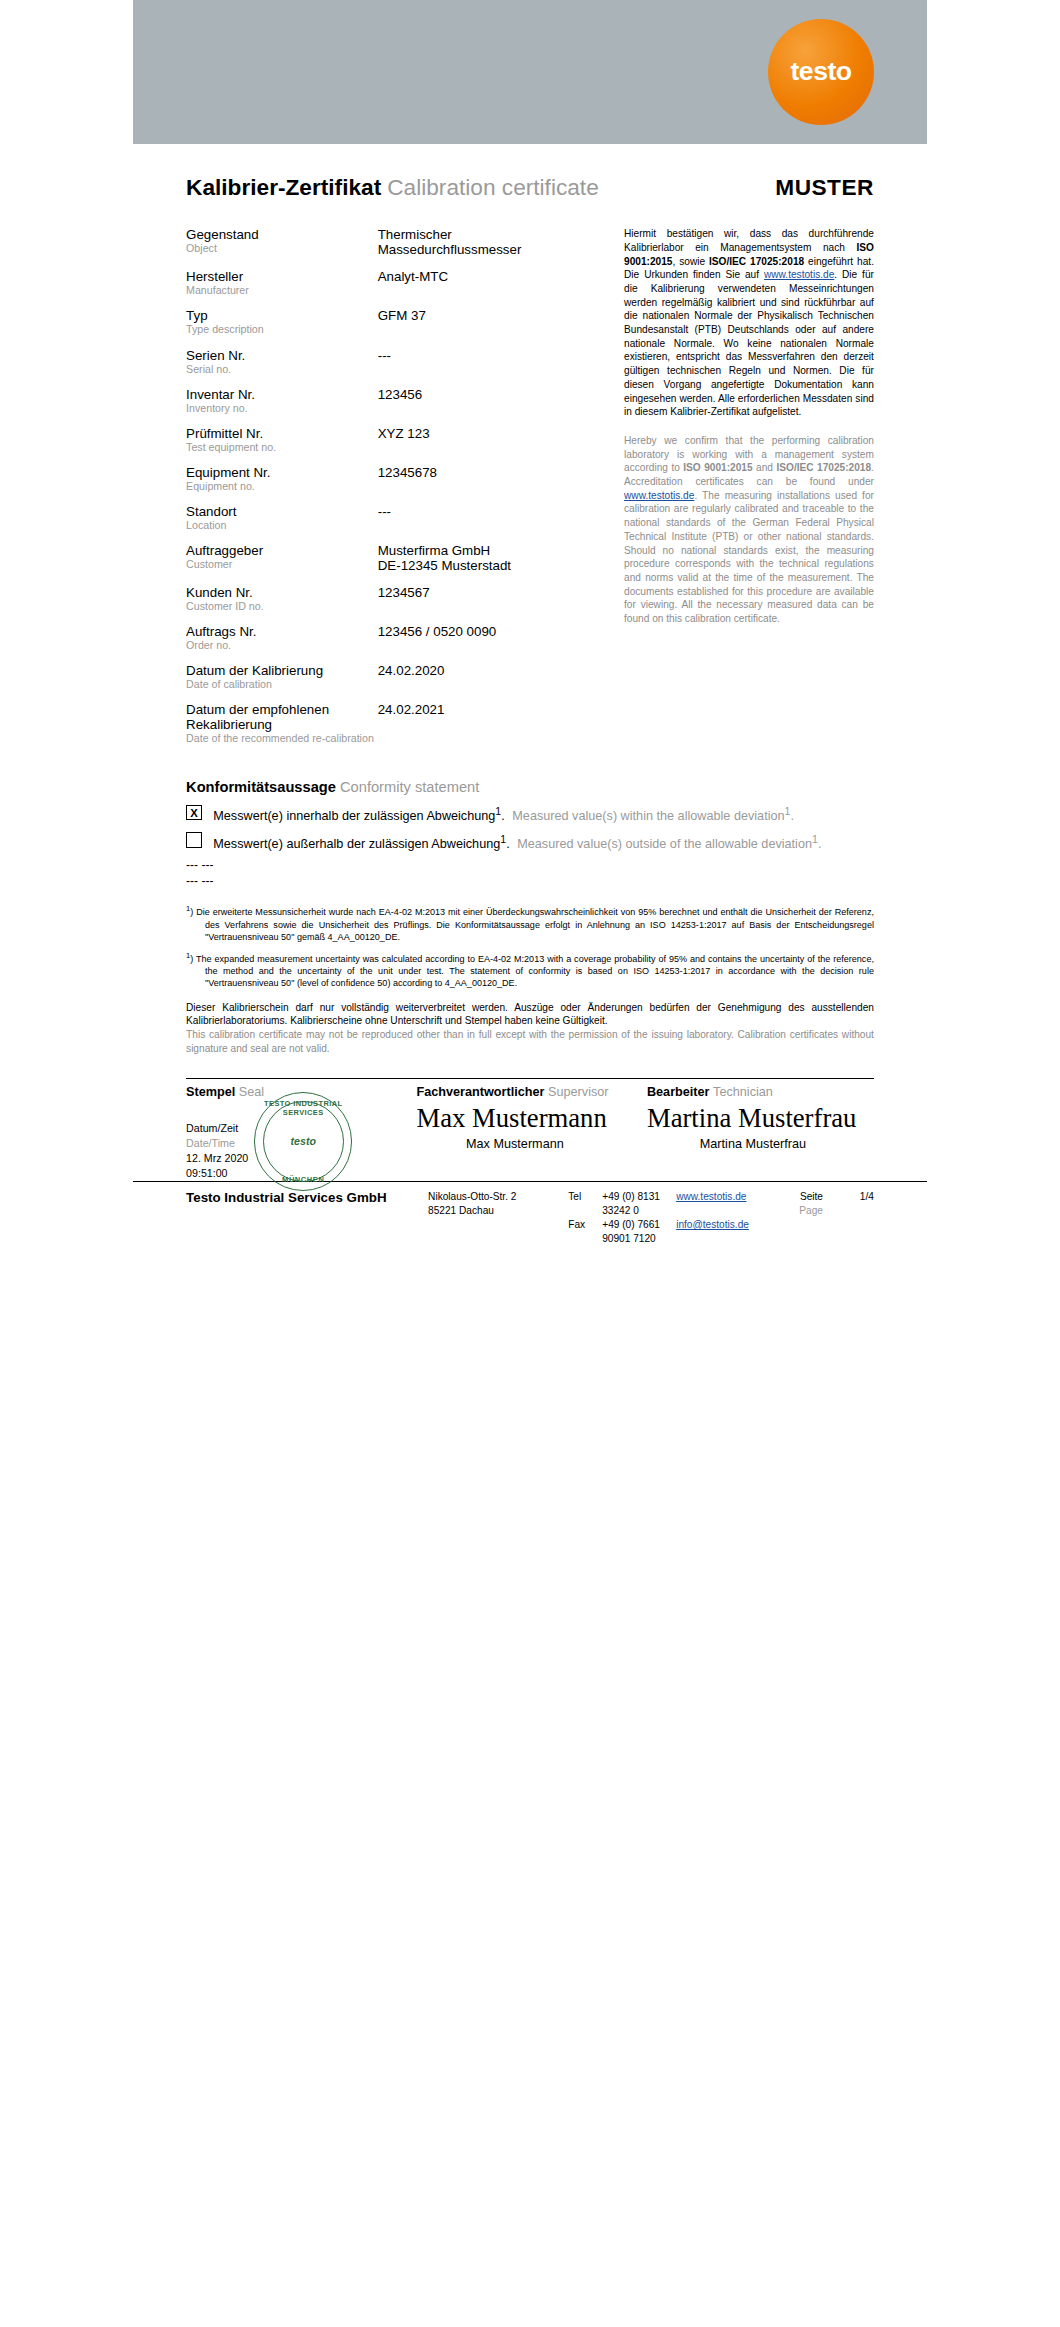testo
Kalibrier-Zertifikat Calibration certificate MUSTER
| Gegenstand Object | Thermischer Massedurchflussmesser |
| Hersteller Manufacturer | Analyt-MTC |
| Typ Type description | GFM 37 |
| Serien Nr. Serial no. | --- |
| Inventar Nr. Inventory no. | 123456 |
| Prüfmittel Nr. Test equipment no. | XYZ 123 |
| Equipment Nr. Equipment no. | 12345678 |
| Standort Location | --- |
| Auftraggeber Customer | Musterfirma GmbH DE-12345 Musterstadt |
| Kunden Nr. Customer ID no. | 1234567 |
| Auftrags Nr. Order no. | 123456 / 0520 0090 |
| Datum der Kalibrierung Date of calibration | 24.02.2020 |
| Datum der empfohlenen Rekalibrierung Date of the recommended re-calibration | 24.02.2021 |
Hiermit bestätigen wir, dass das durchführende Kalibrierlabor ein Managementsystem nach ISO 9001:2015, sowie ISO/IEC 17025:2018 eingeführt hat. Die Urkunden finden Sie auf www.testotis.de. Die für die Kalibrierung verwendeten Messeinrichtungen werden regelmäßig kalibriert und sind rückführbar auf die nationalen Normale der Physikalisch Technischen Bundesanstalt (PTB) Deutschlands oder auf andere nationale Normale. Wo keine nationalen Normale existieren, entspricht das Messverfahren den derzeit gültigen technischen Regeln und Normen. Die für diesen Vorgang angefertigte Dokumentation kann eingesehen werden. Alle erforderlichen Messdaten sind in diesem Kalibrier-Zertifikat aufgelistet.
Hereby we confirm that the performing calibration laboratory is working with a management system according to ISO 9001:2015 and ISO/IEC 17025:2018. Accreditation certificates can be found under www.testotis.de. The measuring installations used for calibration are regularly calibrated and traceable to the national standards of the German Federal Physical Technical Institute (PTB) or other national standards. Should no national standards exist, the measuring procedure corresponds with the technical regulations and norms valid at the time of the measurement. The documents established for this procedure are available for viewing. All the necessary measured data can be found on this calibration certificate.
Konformitätsaussage Conformity statement
X
Messwert(e) innerhalb der zulässigen Abweichung1. Measured value(s) within the allowable deviation1.
Messwert(e) außerhalb der zulässigen Abweichung1. Measured value(s) outside of the allowable deviation1.
--- ---
--- ---
1) Die erweiterte Messunsicherheit wurde nach EA-4-02 M:2013 mit einer Überdeckungswahrscheinlichkeit von 95% berechnet und enthält die Unsicherheit der Referenz, des Verfahrens sowie die Unsicherheit des Prüflings. Die Konformitätsaussage erfolgt in Anlehnung an ISO 14253-1:2017 auf Basis der Entscheidungsregel "Vertrauensniveau 50" gemäß 4_AA_00120_DE.
1) The expanded measurement uncertainty was calculated according to EA-4-02 M:2013 with a coverage probability of 95% and contains the uncertainty of the reference, the method and the uncertainty of the unit under test. The statement of conformity is based on ISO 14253-1:2017 in accordance with the decision rule "Vertrauensniveau 50" (level of confidence 50) according to 4_AA_00120_DE.
Dieser Kalibrierschein darf nur vollständig weiterverbreitet werden. Auszüge oder Änderungen bedürfen der Genehmigung des ausstellenden Kalibrierlaboratoriums. Kalibrierscheine ohne Unterschrift und Stempel haben keine Gültigkeit.
This calibration certificate may not be reproduced other than in full except with the permission of the issuing laboratory. Calibration certificates without signature and seal are not valid.
Stempel Seal
TESTO INDUSTRIAL SERVICES
testo
MÜNCHEN
Datum/Zeit
Date/Time
12. Mrz 2020
09:51:00
Fachverantwortlicher Supervisor
Max Mustermann
Max Mustermann
Bearbeiter Technician
Martina Musterfrau
Martina Musterfrau
Testo Industrial Services GmbH
Nikolaus-Otto-Str. 2
85221 Dachau
Tel+49 (0) 8131 33242 0 www.testotis.de Fax+49 (0) 7661 90901 7120 info@testotis.de
Seite
Page
1/4